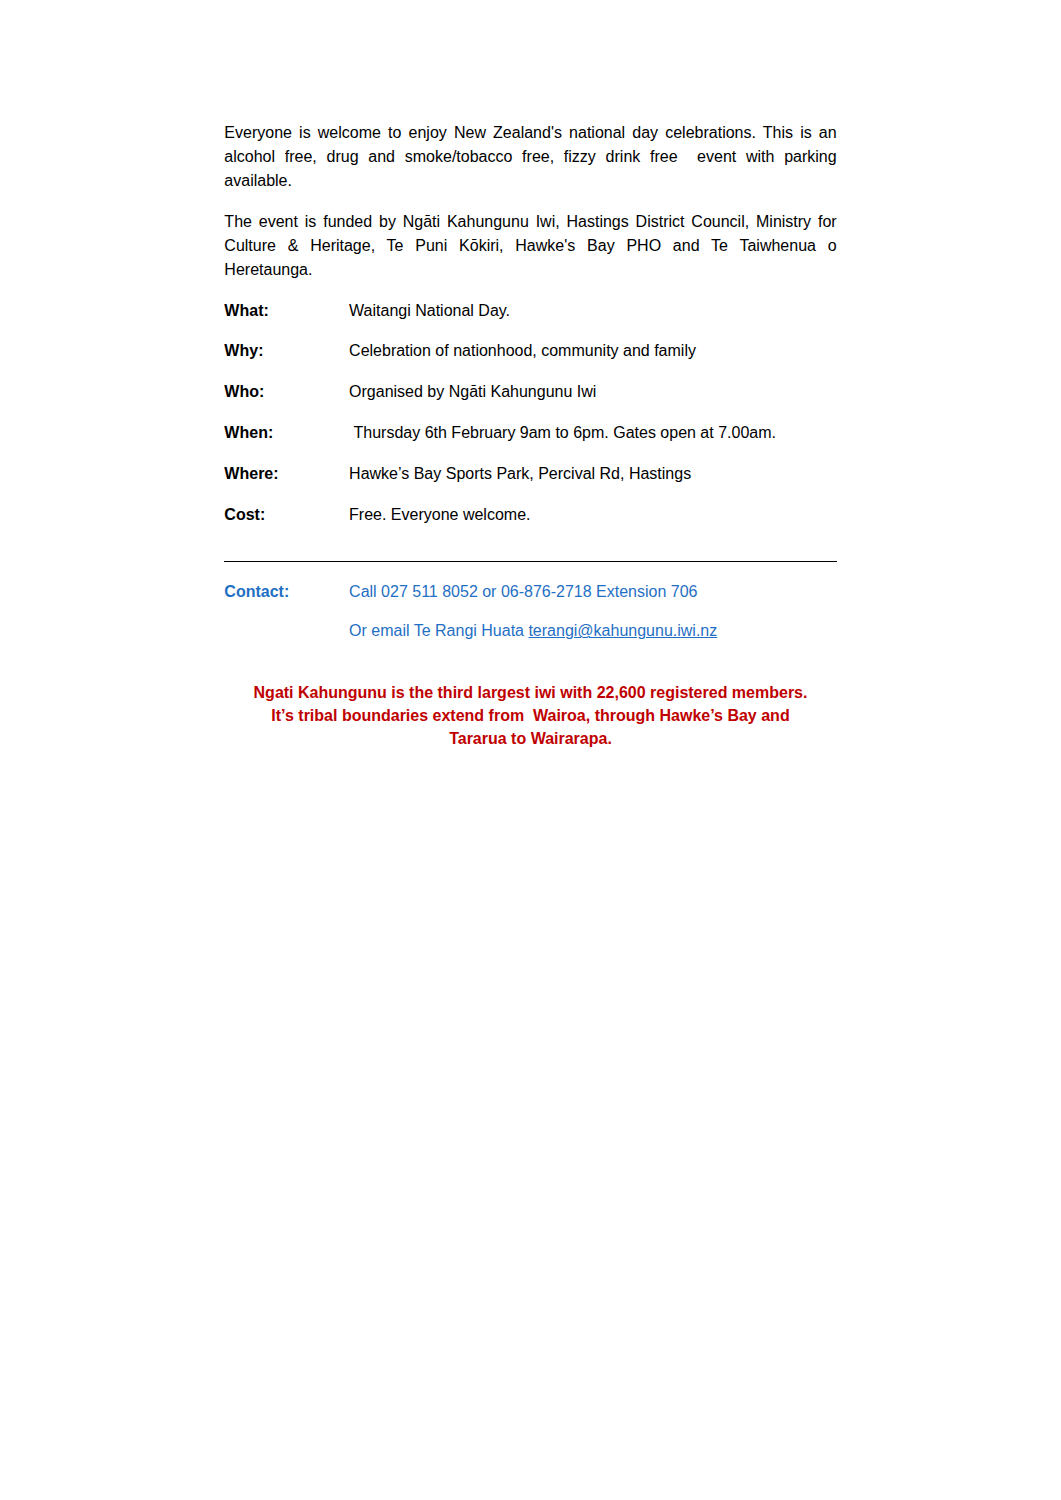Everyone is welcome to enjoy New Zealand's national day celebrations. This is an alcohol free, drug and smoke/tobacco free, fizzy drink free event with parking available.
The event is funded by Ngāti Kahungunu Iwi, Hastings District Council, Ministry for Culture & Heritage, Te Puni Kōkiri, Hawke's Bay PHO and Te Taiwhenua o Heretaunga.
| What: | Waitangi National Day. |
| Why: | Celebration of nationhood, community and family |
| Who: | Organised by Ngāti Kahungunu Iwi |
| When: | Thursday 6th February 9am to 6pm. Gates open at 7.00am. |
| Where: | Hawke’s Bay Sports Park, Percival Rd, Hastings |
| Cost: | Free. Everyone welcome. |
| Contact: | Call 027 511 8052 or 06-876-2718 Extension 706 |
| | Or email Te Rangi Huata terangi@kahungunu.iwi.nz |
Ngati Kahungunu is the third largest iwi with 22,600 registered members. It’s tribal boundaries extend from Wairoa, through Hawke’s Bay and Tararua to Wairarapa.